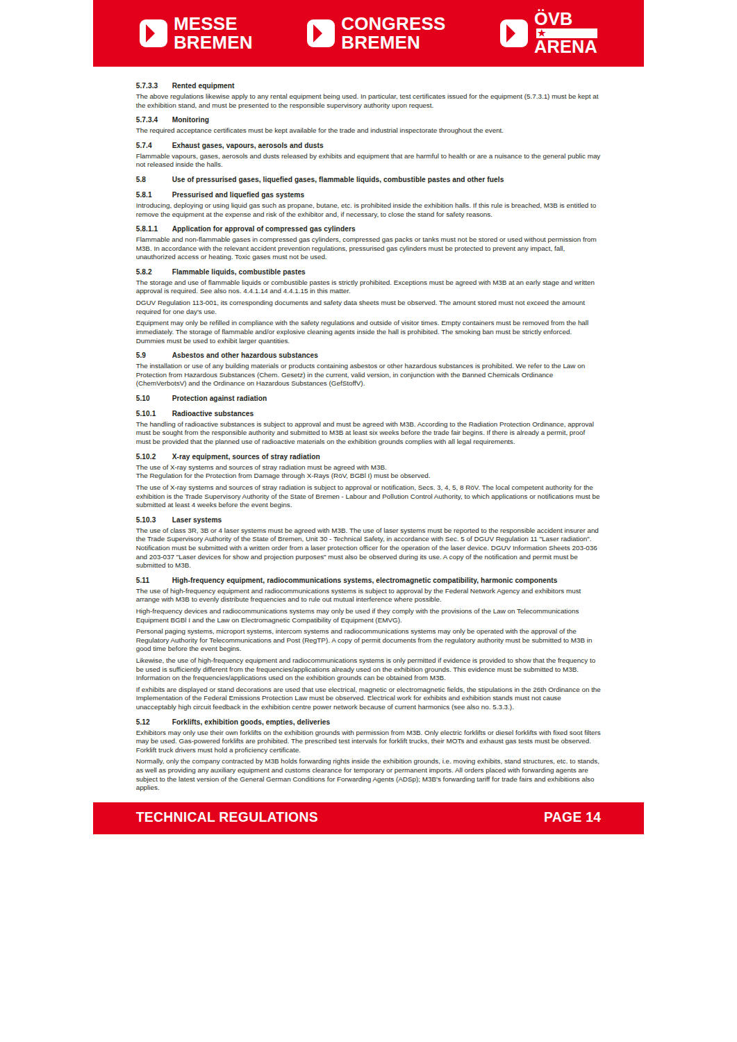MESSE BREMEN
CONGRESS BREMEN
ÖVB★ARENA
5.7.3.3 Rented equipment
The above regulations likewise apply to any rental equipment being used. In particular, test certificates issued for the equipment (5.7.3.1) must be kept at the exhibition stand, and must be presented to the responsible supervisory authority upon request.
5.7.3.4 Monitoring
The required acceptance certificates must be kept available for the trade and industrial inspectorate throughout the event.
5.7.4 Exhaust gases, vapours, aerosols and dusts
Flammable vapours, gases, aerosols and dusts released by exhibits and equipment that are harmful to health or are a nuisance to the general public may not released inside the halls.
5.8 Use of pressurised gases, liquefied gases, flammable liquids, combustible pastes and other fuels
5.8.1 Pressurised and liquefied gas systems
Introducing, deploying or using liquid gas such as propane, butane, etc. is prohibited inside the exhibition halls. If this rule is breached, M3B is entitled to remove the equipment at the expense and risk of the exhibitor and, if necessary, to close the stand for safety reasons.
5.8.1.1 Application for approval of compressed gas cylinders
Flammable and non-flammable gases in compressed gas cylinders, compressed gas packs or tanks must not be stored or used without permission from M3B. In accordance with the relevant accident prevention regulations, pressurised gas cylinders must be protected to prevent any impact, fall, unauthorized access or heating. Toxic gases must not be used.
5.8.2 Flammable liquids, combustible pastes
The storage and use of flammable liquids or combustible pastes is strictly prohibited. Exceptions must be agreed with M3B at an early stage and written approval is required. See also nos. 4.4.1.14 and 4.4.1.15 in this matter.
DGUV Regulation 113-001, its corresponding documents and safety data sheets must be observed. The amount stored must not exceed the amount required for one day's use.
Equipment may only be refilled in compliance with the safety regulations and outside of visitor times. Empty containers must be removed from the hall immediately. The storage of flammable and/or explosive cleaning agents inside the hall is prohibited. The smoking ban must be strictly enforced. Dummies must be used to exhibit larger quantities.
5.9 Asbestos and other hazardous substances
The installation or use of any building materials or products containing asbestos or other hazardous substances is prohibited. We refer to the Law on Protection from Hazardous Substances (Chem. Gesetz) in the current, valid version, in conjunction with the Banned Chemicals Ordinance (ChemVerbotsV) and the Ordinance on Hazardous Substances (GefStoffV).
5.10 Protection against radiation
5.10.1 Radioactive substances
The handling of radioactive substances is subject to approval and must be agreed with M3B. According to the Radiation Protection Ordinance, approval must be sought from the responsible authority and submitted to M3B at least six weeks before the trade fair begins. If there is already a permit, proof must be provided that the planned use of radioactive materials on the exhibition grounds complies with all legal requirements.
5.10.2 X-ray equipment, sources of stray radiation
The use of X-ray systems and sources of stray radiation must be agreed with M3B.
The Regulation for the Protection from Damage through X-Rays (RöV, BGBl I) must be observed.
The use of X-ray systems and sources of stray radiation is subject to approval or notification, Secs. 3, 4, 5, 8 RöV. The local competent authority for the exhibition is the Trade Supervisory Authority of the State of Bremen - Labour and Pollution Control Authority, to which applications or notifications must be submitted at least 4 weeks before the event begins.
5.10.3 Laser systems
The use of class 3R, 3B or 4 laser systems must be agreed with M3B. The use of laser systems must be reported to the responsible accident insurer and the Trade Supervisory Authority of the State of Bremen, Unit 30 - Technical Safety, in accordance with Sec. 5 of DGUV Regulation 11 "Laser radiation". Notification must be submitted with a written order from a laser protection officer for the operation of the laser device. DGUV Information Sheets 203-036 and 203-037 "Laser devices for show and projection purposes" must also be observed during its use. A copy of the notification and permit must be submitted to M3B.
5.11 High-frequency equipment, radiocommunications systems, electromagnetic compatibility, harmonic components
The use of high-frequency equipment and radiocommunications systems is subject to approval by the Federal Network Agency and exhibitors must arrange with M3B to evenly distribute frequencies and to rule out mutual interference where possible.
High-frequency devices and radiocommunications systems may only be used if they comply with the provisions of the Law on Telecommunications Equipment BGBl I and the Law on Electromagnetic Compatibility of Equipment (EMVG).
Personal paging systems, microport systems, intercom systems and radiocommunications systems may only be operated with the approval of the Regulatory Authority for Telecommunications and Post (RegTP). A copy of permit documents from the regulatory authority must be submitted to M3B in good time before the event begins.
Likewise, the use of high-frequency equipment and radiocommunications systems is only permitted if evidence is provided to show that the frequency to be used is sufficiently different from the frequencies/applications already used on the exhibition grounds. This evidence must be submitted to M3B. Information on the frequencies/applications used on the exhibition grounds can be obtained from M3B.
If exhibits are displayed or stand decorations are used that use electrical, magnetic or electromagnetic fields, the stipulations in the 26th Ordinance on the Implementation of the Federal Emissions Protection Law must be observed. Electrical work for exhibits and exhibition stands must not cause unacceptably high circuit feedback in the exhibition centre power network because of current harmonics (see also no. 5.3.3.).
5.12 Forklifts, exhibition goods, empties, deliveries
Exhibitors may only use their own forklifts on the exhibition grounds with permission from M3B. Only electric forklifts or diesel forklifts with fixed soot filters may be used. Gas-powered forklifts are prohibited. The prescribed test intervals for forklift trucks, their MOTs and exhaust gas tests must be observed. Forklift truck drivers must hold a proficiency certificate.
Normally, only the company contracted by M3B holds forwarding rights inside the exhibition grounds, i.e. moving exhibits, stand structures, etc. to stands, as well as providing any auxiliary equipment and customs clearance for temporary or permanent imports. All orders placed with forwarding agents are subject to the latest version of the General German Conditions for Forwarding Agents (ADSp); M3B's forwarding tariff for trade fairs and exhibitions also applies.
TECHNICAL REGULATIONS
PAGE 14